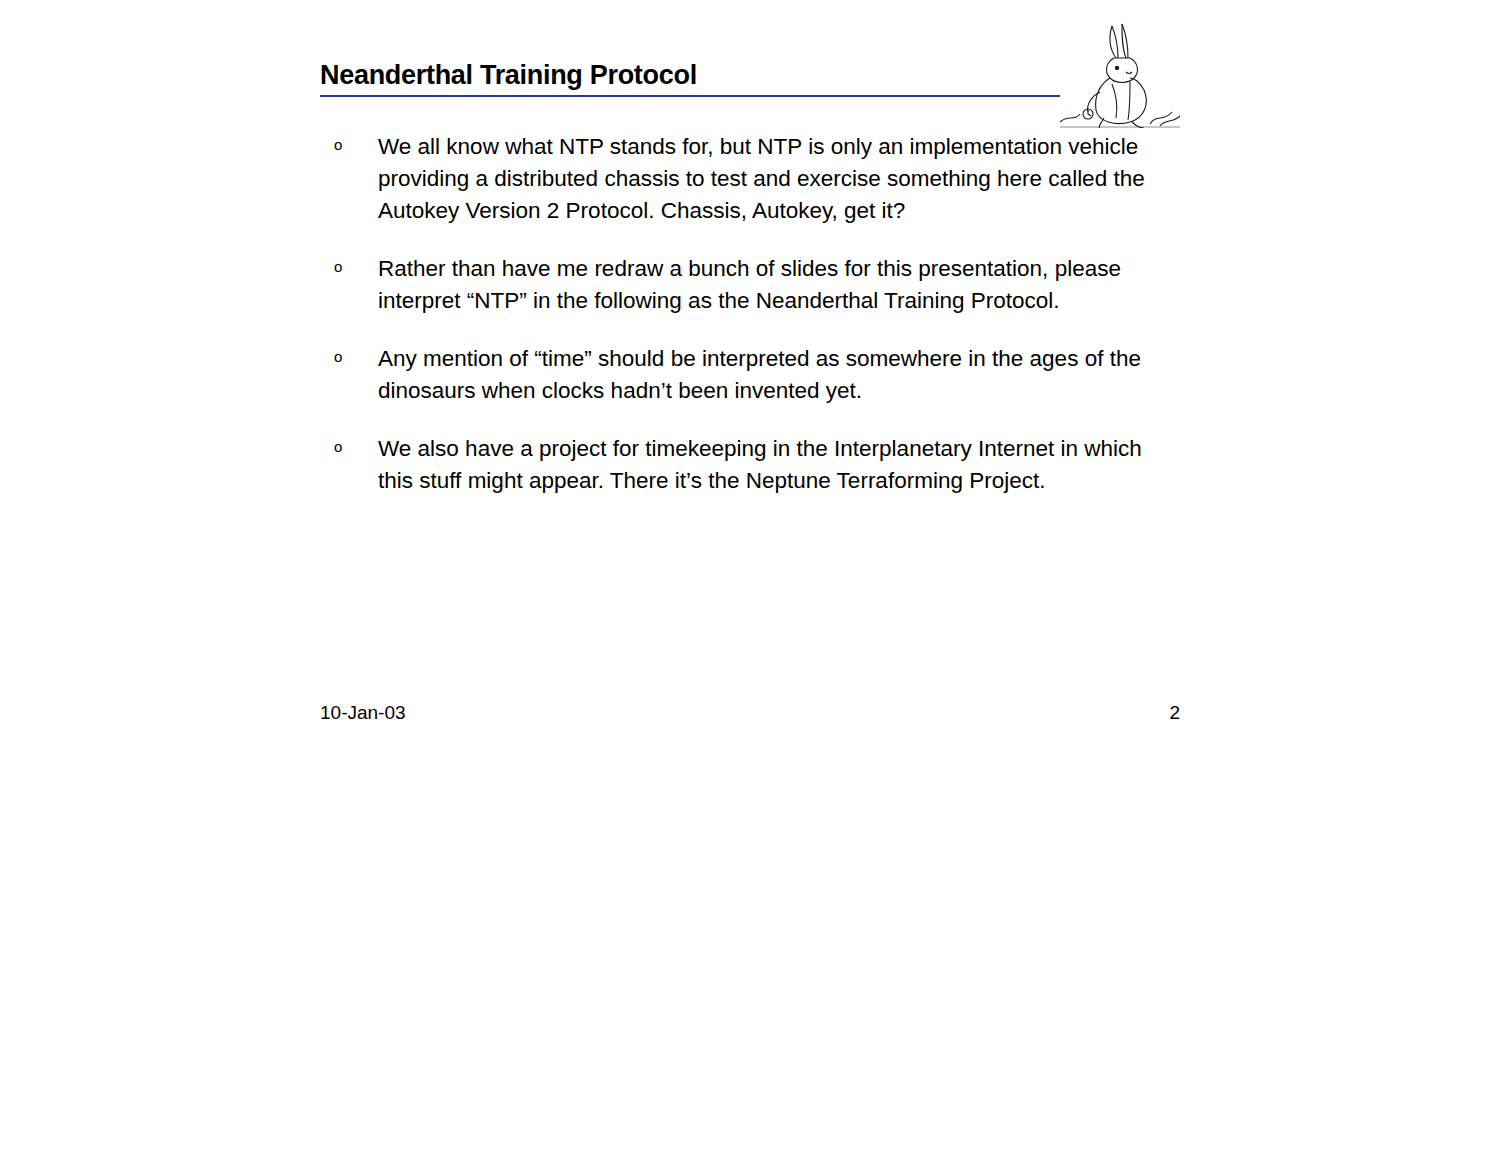Neanderthal Training Protocol
o We all know what NTP stands for, but NTP is only an implementation vehicle providing a distributed chassis to test and exercise something here called the Autokey Version 2 Protocol. Chassis, Autokey, get it?
o Rather than have me redraw a bunch of slides for this presentation, please interpret “NTP” in the following as the Neanderthal Training Protocol.
o Any mention of “time” should be interpreted as somewhere in the ages of the dinosaurs when clocks hadn’t been invented yet.
o We also have a project for timekeeping in the Interplanetary Internet in which this stuff might appear. There it’s the Neptune Terraforming Project.
10-Jan-03 2